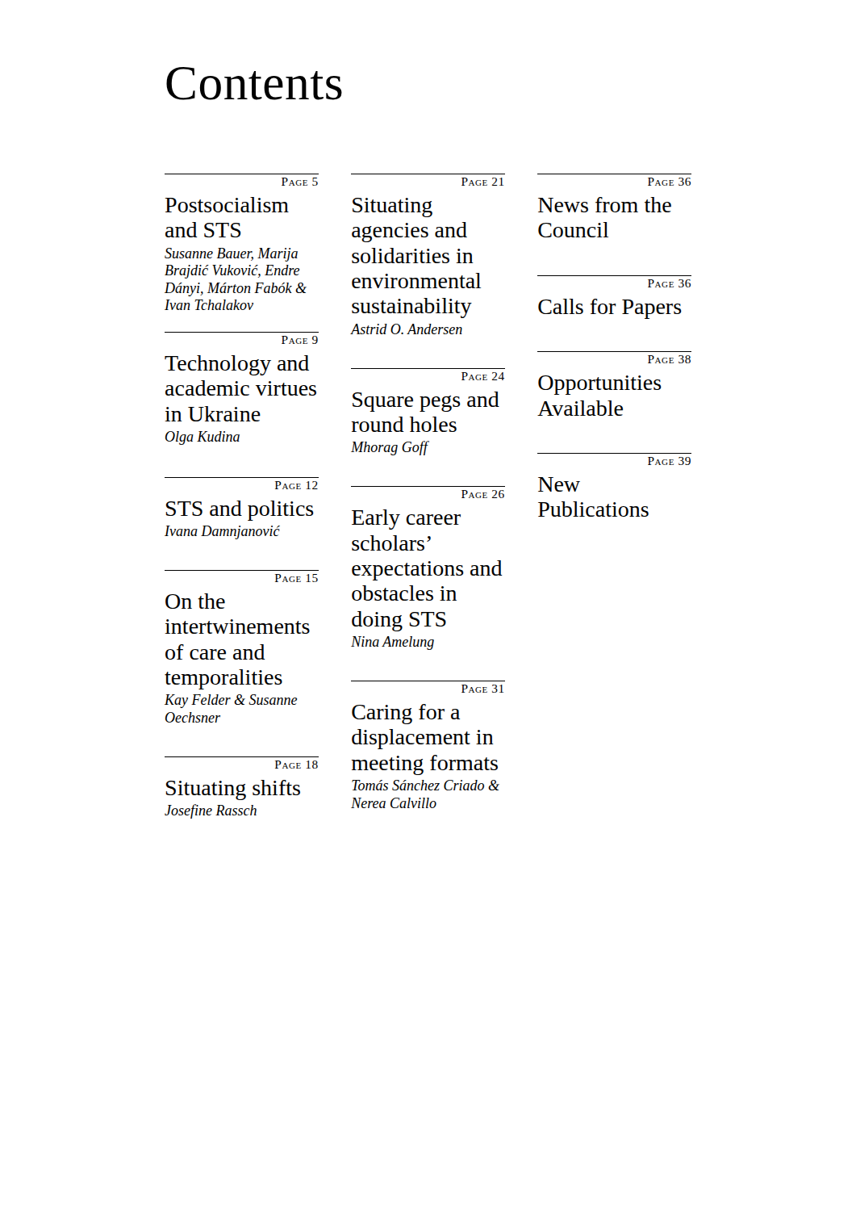Contents
Page 5
Postsocialism and STS
Susanne Bauer, Marija Brajdić Vuković, Endre Dányi, Márton Fabók & Ivan Tchalakov
Page 9
Technology and academic virtues in Ukraine
Olga Kudina
Page 12
STS and politics
Ivana Damnjanović
Page 15
On the intertwinements of care and temporalities
Kay Felder & Susanne Oechsner
Page 18
Situating shifts
Josefine Rassch
Page 21
Situating agencies and solidarities in environmental sustainability
Astrid O. Andersen
Page 24
Square pegs and round holes
Mhorag Goff
Page 26
Early career scholars’ expectations and obstacles in doing STS
Nina Amelung
Page 31
Caring for a displacement in meeting formats
Tomás Sánchez Criado & Nerea Calvillo
Page 36
News from the Council
Page 36
Calls for Papers
Page 38
Opportunities Available
Page 39
New Publications